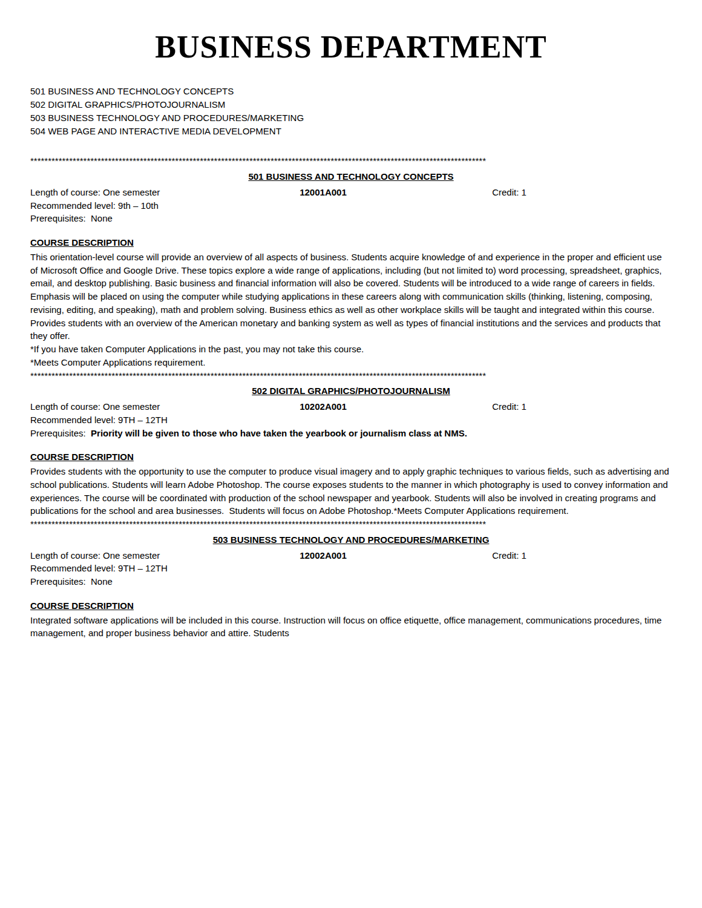BUSINESS DEPARTMENT
501 BUSINESS AND TECHNOLOGY CONCEPTS
502 DIGITAL GRAPHICS/PHOTOJOURNALISM
503 BUSINESS TECHNOLOGY AND PROCEDURES/MARKETING
504 WEB PAGE AND INTERACTIVE MEDIA DEVELOPMENT
*********************************************************************************************************************************
501 BUSINESS AND TECHNOLOGY CONCEPTS
Length of course: One semester
12001A001
Credit: 1
Recommended level: 9th – 10th
Prerequisites: None
COURSE DESCRIPTION
This orientation-level course will provide an overview of all aspects of business. Students acquire knowledge of and experience in the proper and efficient use of Microsoft Office and Google Drive. These topics explore a wide range of applications, including (but not limited to) word processing, spreadsheet, graphics, email, and desktop publishing. Basic business and financial information will also be covered. Students will be introduced to a wide range of careers in fields. Emphasis will be placed on using the computer while studying applications in these careers along with communication skills (thinking, listening, composing, revising, editing, and speaking), math and problem solving. Business ethics as well as other workplace skills will be taught and integrated within this course. Provides students with an overview of the American monetary and banking system as well as types of financial institutions and the services and products that they offer.
*If you have taken Computer Applications in the past, you may not take this course.
*Meets Computer Applications requirement.
*********************************************************************************************************************************
502 DIGITAL GRAPHICS/PHOTOJOURNALISM
Length of course: One semester
10202A001
Credit: 1
Recommended level: 9TH – 12TH
Prerequisites: Priority will be given to those who have taken the yearbook or journalism class at NMS.
COURSE DESCRIPTION
Provides students with the opportunity to use the computer to produce visual imagery and to apply graphic techniques to various fields, such as advertising and school publications. Students will learn Adobe Photoshop. The course exposes students to the manner in which photography is used to convey information and experiences. The course will be coordinated with production of the school newspaper and yearbook. Students will also be involved in creating programs and publications for the school and area businesses. Students will focus on Adobe Photoshop.*Meets Computer Applications requirement.
*********************************************************************************************************************************
503 BUSINESS TECHNOLOGY AND PROCEDURES/MARKETING
Length of course: One semester
12002A001
Credit: 1
Recommended level: 9TH – 12TH
Prerequisites: None
COURSE DESCRIPTION
Integrated software applications will be included in this course. Instruction will focus on office etiquette, office management, communications procedures, time management, and proper business behavior and attire. Students